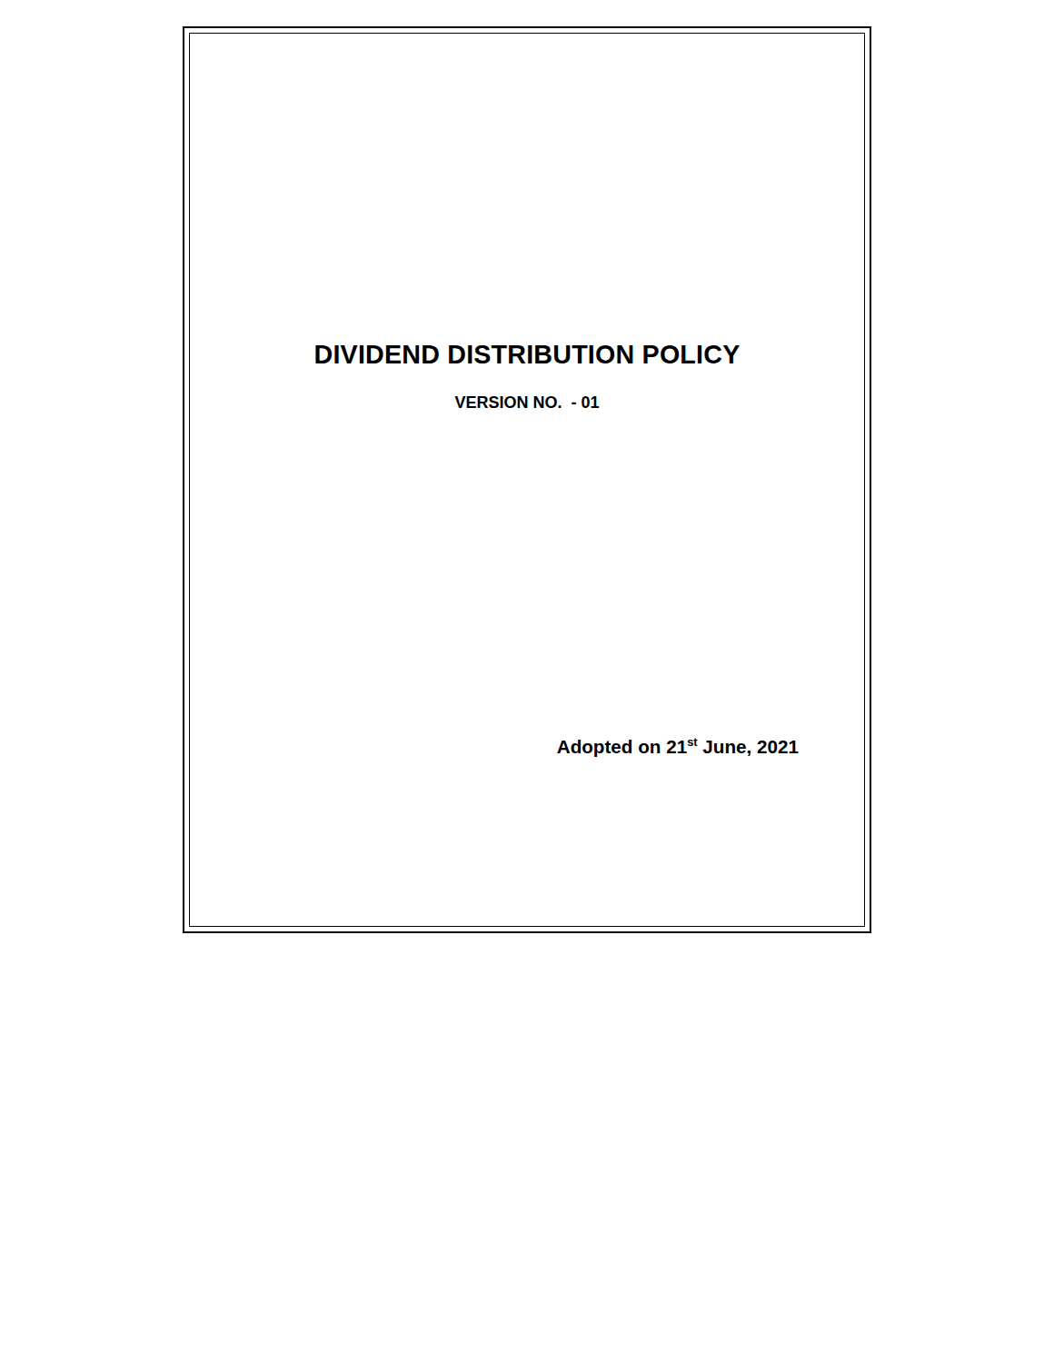DIVIDEND DISTRIBUTION POLICY
VERSION NO. - 01
Adopted on 21st June, 2021